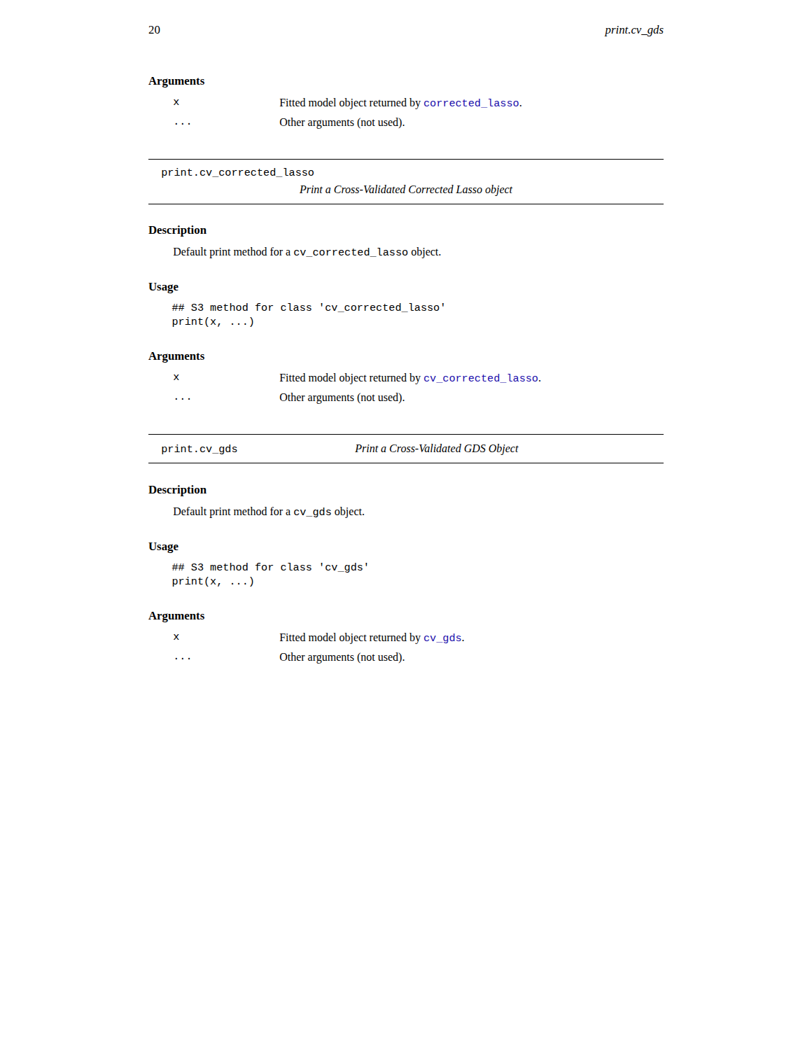20 print.cv_gds
Arguments
x
Fitted model object returned by corrected_lasso.
...
Other arguments (not used).
print.cv_corrected_lasso
Print a Cross-Validated Corrected Lasso object
Description
Default print method for a cv_corrected_lasso object.
Usage
## S3 method for class 'cv_corrected_lasso'
print(x, ...)
Arguments
x
Fitted model object returned by cv_corrected_lasso.
...
Other arguments (not used).
print.cv_gds Print a Cross-Validated GDS Object
Description
Default print method for a cv_gds object.
Usage
## S3 method for class 'cv_gds'
print(x, ...)
Arguments
x
Fitted model object returned by cv_gds.
...
Other arguments (not used).